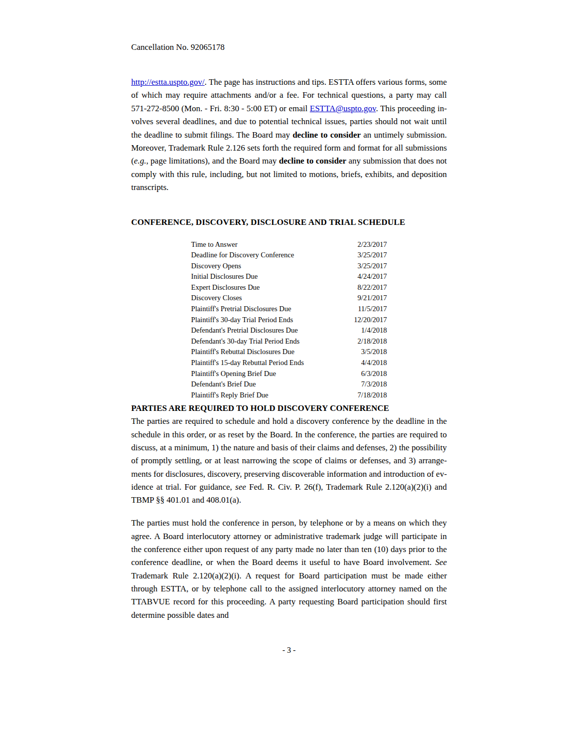Cancellation No. 92065178
http://estta.uspto.gov/. The page has instructions and tips. ESTTA offers various forms, some of which may require attachments and/or a fee. For technical questions, a party may call 571-272-8500 (Mon. - Fri. 8:30 - 5:00 ET) or email ESTTA@uspto.gov. This proceeding involves several deadlines, and due to potential technical issues, parties should not wait until the deadline to submit filings. The Board may decline to consider an untimely submission. Moreover, Trademark Rule 2.126 sets forth the required form and format for all submissions (e.g., page limitations), and the Board may decline to consider any submission that does not comply with this rule, including, but not limited to motions, briefs, exhibits, and deposition transcripts.
CONFERENCE, DISCOVERY, DISCLOSURE AND TRIAL SCHEDULE
| Time to Answer | 2/23/2017 |
| Deadline for Discovery Conference | 3/25/2017 |
| Discovery Opens | 3/25/2017 |
| Initial Disclosures Due | 4/24/2017 |
| Expert Disclosures Due | 8/22/2017 |
| Discovery Closes | 9/21/2017 |
| Plaintiff's Pretrial Disclosures Due | 11/5/2017 |
| Plaintiff's 30-day Trial Period Ends | 12/20/2017 |
| Defendant's Pretrial Disclosures Due | 1/4/2018 |
| Defendant's 30-day Trial Period Ends | 2/18/2018 |
| Plaintiff's Rebuttal Disclosures Due | 3/5/2018 |
| Plaintiff's 15-day Rebuttal Period Ends | 4/4/2018 |
| Plaintiff's Opening Brief Due | 6/3/2018 |
| Defendant's Brief Due | 7/3/2018 |
| Plaintiff's Reply Brief Due | 7/18/2018 |
PARTIES ARE REQUIRED TO HOLD DISCOVERY CONFERENCE
The parties are required to schedule and hold a discovery conference by the deadline in the schedule in this order, or as reset by the Board. In the conference, the parties are required to discuss, at a minimum, 1) the nature and basis of their claims and defenses, 2) the possibility of promptly settling, or at least narrowing the scope of claims or defenses, and 3) arrangements for disclosures, discovery, preserving discoverable information and introduction of evidence at trial. For guidance, see Fed. R. Civ. P. 26(f), Trademark Rule 2.120(a)(2)(i) and TBMP §§ 401.01 and 408.01(a).
The parties must hold the conference in person, by telephone or by a means on which they agree. A Board interlocutory attorney or administrative trademark judge will participate in the conference either upon request of any party made no later than ten (10) days prior to the conference deadline, or when the Board deems it useful to have Board involvement. See Trademark Rule 2.120(a)(2)(i). A request for Board participation must be made either through ESTTA, or by telephone call to the assigned interlocutory attorney named on the TTABVUE record for this proceeding. A party requesting Board participation should first determine possible dates and
- 3 -